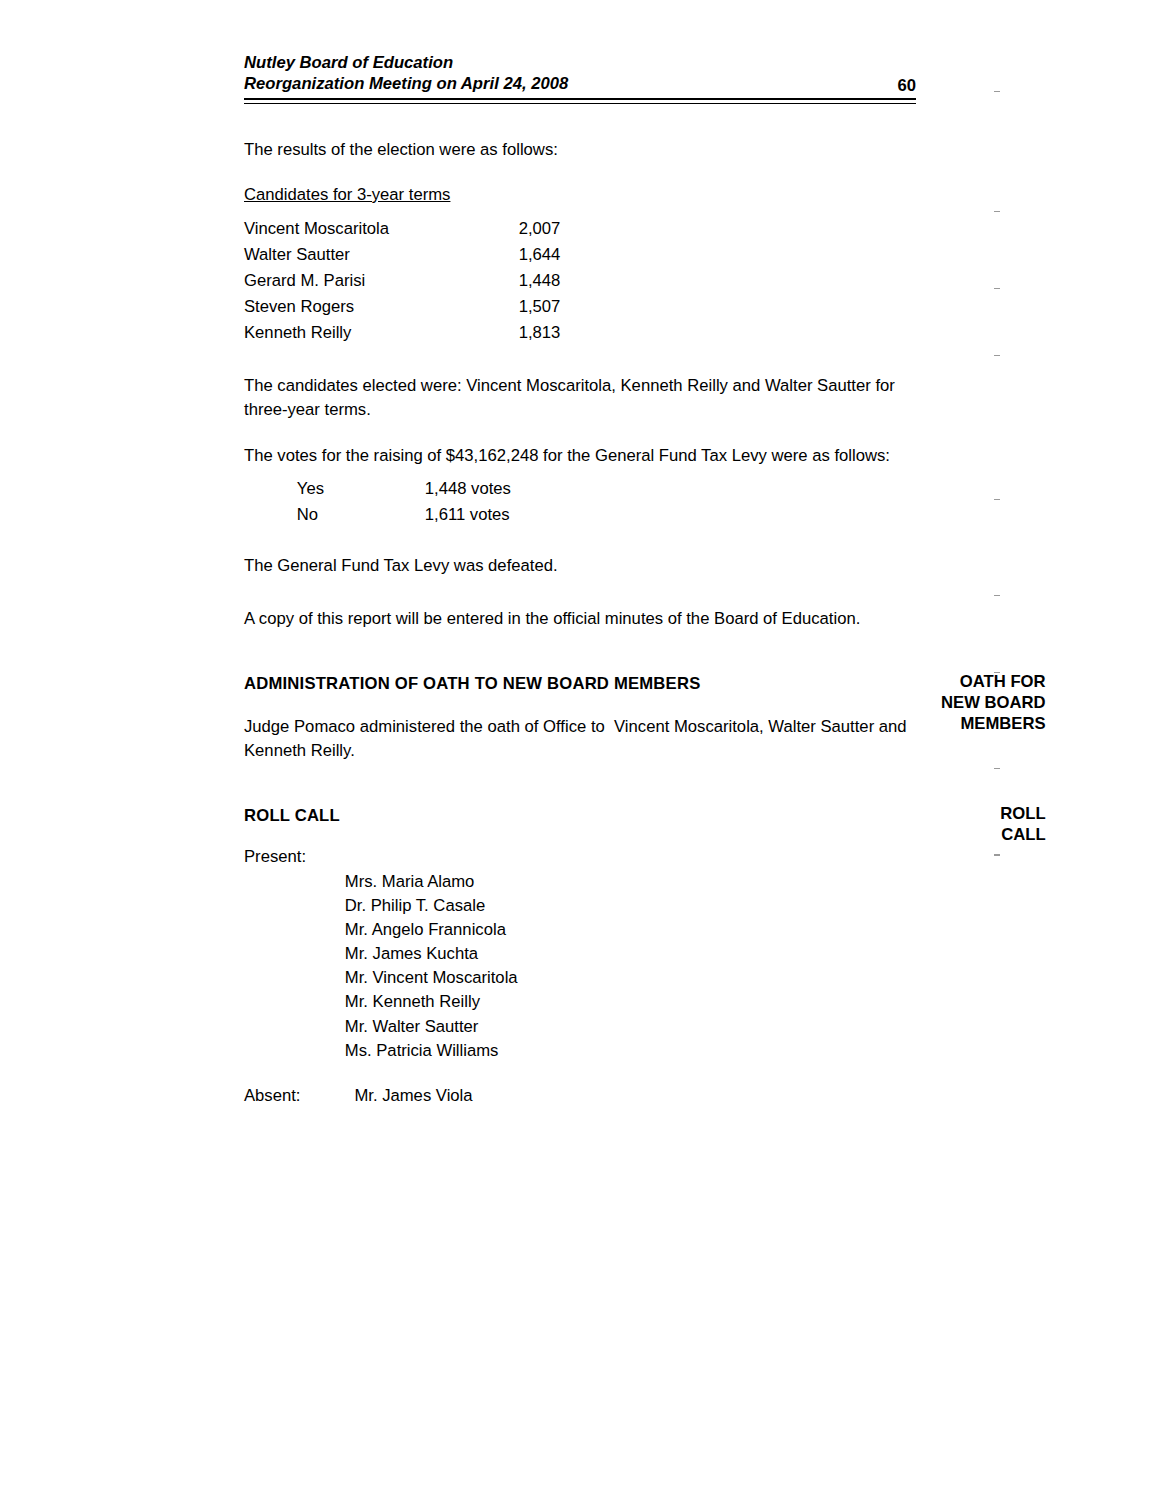Nutley Board of Education
Reorganization Meeting on April 24, 2008
60
The results of the election were as follows:
Candidates for 3-year terms
| Vincent Moscaritola | 2,007 |
| Walter Sautter | 1,644 |
| Gerard M. Parisi | 1,448 |
| Steven Rogers | 1,507 |
| Kenneth Reilly | 1,813 |
The candidates elected were: Vincent Moscaritola, Kenneth Reilly and Walter Sautter for three-year terms.
The votes for the raising of $43,162,248 for the General Fund Tax Levy were as follows:
| Yes | 1,448 votes |
| No | 1,611 votes |
The General Fund Tax Levy was defeated.
A copy of this report will be entered in the official minutes of the Board of Education.
OATH FOR
NEW BOARD
MEMBERS
ADMINISTRATION OF OATH TO NEW BOARD MEMBERS
Judge Pomaco administered the oath of Office to Vincent Moscaritola, Walter Sautter and Kenneth Reilly.
ROLL
CALL
ROLL CALL
Present:
Mrs. Maria Alamo
Dr. Philip T. Casale
Mr. Angelo Frannicola
Mr. James Kuchta
Mr. Vincent Moscaritola
Mr. Kenneth Reilly
Mr. Walter Sautter
Ms. Patricia Williams
Absent:
Mr. James Viola